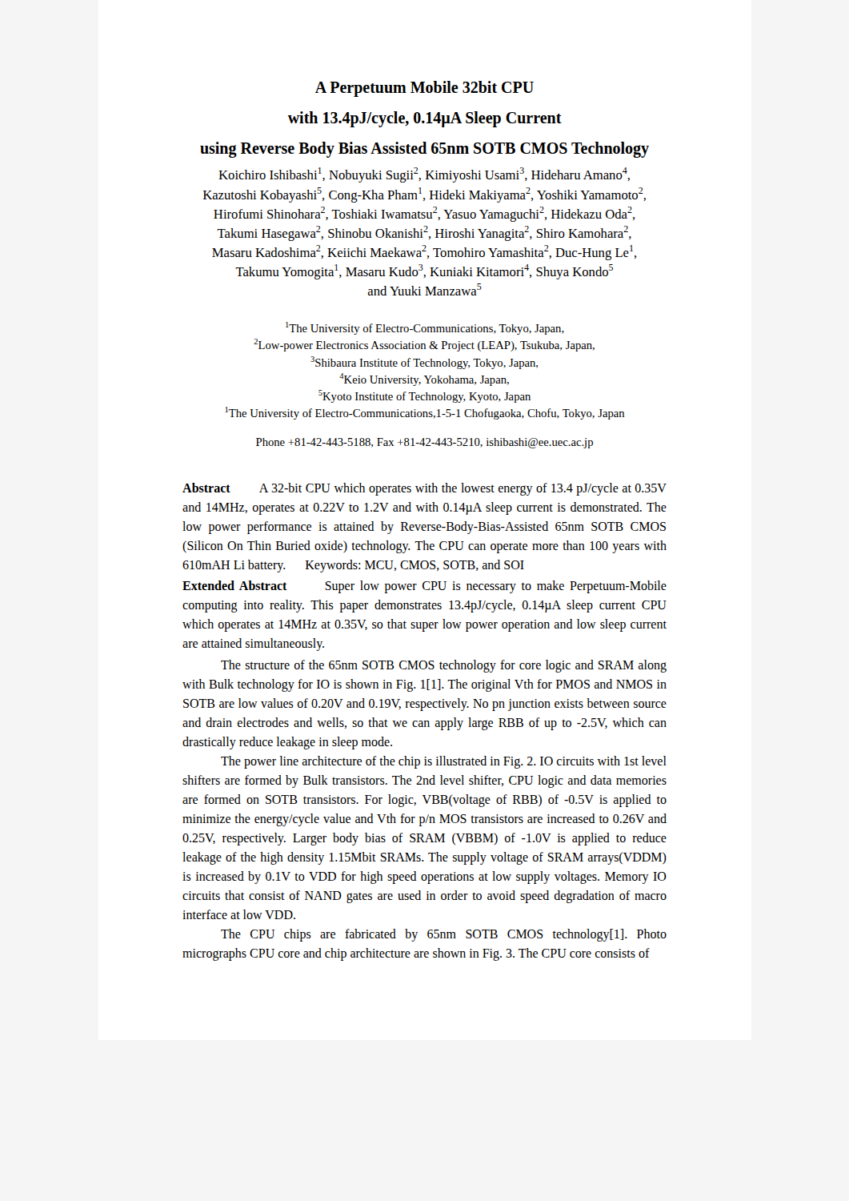A Perpetuum Mobile 32bit CPU with 13.4pJ/cycle, 0.14µA Sleep Current using Reverse Body Bias Assisted 65nm SOTB CMOS Technology
Koichiro Ishibashi1, Nobuyuki Sugii2, Kimiyoshi Usami3, Hideharu Amano4,
Kazutoshi Kobayashi5, Cong-Kha Pham1, Hideki Makiyama2, Yoshiki Yamamoto2,
Hirofumi Shinohara2, Toshiaki Iwamatsu2, Yasuo Yamaguchi2, Hidekazu Oda2,
Takumi Hasegawa2, Shinobu Okanishi2, Hiroshi Yanagita2, Shiro Kamohara2,
Masaru Kadoshima2, Keiichi Maekawa2, Tomohiro Yamashita2, Duc-Hung Le1,
Takumu Yomogita1, Masaru Kudo3, Kuniaki Kitamori4, Shuya Kondo5
and Yuuki Manzawa5
1The University of Electro-Communications, Tokyo, Japan,
2Low-power Electronics Association & Project (LEAP), Tsukuba, Japan,
3Shibaura Institute of Technology, Tokyo, Japan,
4Keio University, Yokohama, Japan,
5Kyoto Institute of Technology, Kyoto, Japan
1The University of Electro-Communications,1-5-1 Chofugaoka, Chofu, Tokyo, Japan
Phone +81-42-443-5188, Fax +81-42-443-5210, ishibashi@ee.uec.ac.jp
Abstract A 32-bit CPU which operates with the lowest energy of 13.4 pJ/cycle at 0.35V and 14MHz, operates at 0.22V to 1.2V and with 0.14µA sleep current is demonstrated. The low power performance is attained by Reverse-Body-Bias-Assisted 65nm SOTB CMOS (Silicon On Thin Buried oxide) technology. The CPU can operate more than 100 years with 610mAH Li battery. Keywords: MCU, CMOS, SOTB, and SOI
Extended Abstract Super low power CPU is necessary to make Perpetuum-Mobile computing into reality. This paper demonstrates 13.4pJ/cycle, 0.14µA sleep current CPU which operates at 14MHz at 0.35V, so that super low power operation and low sleep current are attained simultaneously.
The structure of the 65nm SOTB CMOS technology for core logic and SRAM along with Bulk technology for IO is shown in Fig. 1[1]. The original Vth for PMOS and NMOS in SOTB are low values of 0.20V and 0.19V, respectively. No pn junction exists between source and drain electrodes and wells, so that we can apply large RBB of up to -2.5V, which can drastically reduce leakage in sleep mode.
The power line architecture of the chip is illustrated in Fig. 2. IO circuits with 1st level shifters are formed by Bulk transistors. The 2nd level shifter, CPU logic and data memories are formed on SOTB transistors. For logic, VBB(voltage of RBB) of -0.5V is applied to minimize the energy/cycle value and Vth for p/n MOS transistors are increased to 0.26V and 0.25V, respectively. Larger body bias of SRAM (VBBM) of -1.0V is applied to reduce leakage of the high density 1.15Mbit SRAMs. The supply voltage of SRAM arrays(VDDM) is increased by 0.1V to VDD for high speed operations at low supply voltages. Memory IO circuits that consist of NAND gates are used in order to avoid speed degradation of macro interface at low VDD.
The CPU chips are fabricated by 65nm SOTB CMOS technology[1]. Photo micrographs CPU core and chip architecture are shown in Fig. 3. The CPU core consists of